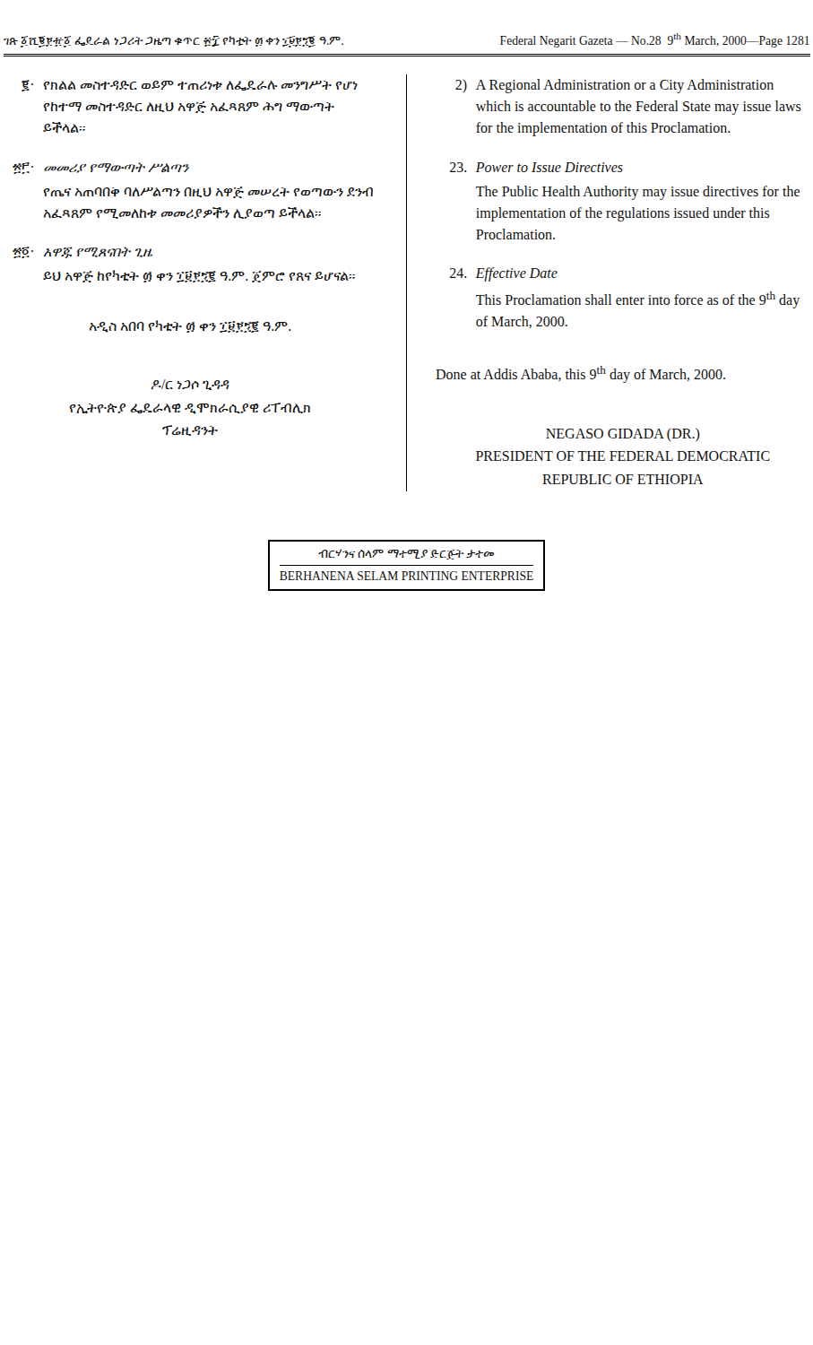ገጽ ፩ሺ፪፻፹፩ ፌዴራል ነጋሪት ጋዜጣ ቁጥር ፳፰ የካቲት ፴ ቀን ፲፱፻፺፪ ዓ.ም.
Federal Negarit Gazeta — No.28 9th March, 2000—Page 1281
፪·
የክልል መስተዳድር ወይም ተጠሪነቱ ለፌዴራሉ መንግሥት የሆነ የከተማ መስተዳድር ለዚህ አዋጅ አፈጻጸም ሕግ ማውጣት ይችላል።
፳፫·
መመሪያ የማውጣት ሥልጣን
የጤና አጠባበቅ ባለሥልጣን በዚህ አዋጅ መሠረት የወጣውን ደንብ አፈጻጸም የሚመለከቱ መመሪያዎችን ሊያወጣ ይችላል።
፳፬·
አዋጁ የሚጸናበት ጊዜ
ይህ አዋጅ ከየካቲት ፴ ቀን ፲፱፻፺፪ ዓ.ም. ጀምሮ የጸና ይሆናል።
አዲስ አበባ የካቲት ፴ ቀን ፲፱፻፺፪ ዓ.ም.
ዶ/ር ነጋሶ ጊዳዳ
የኢትዮጵያ ፌዴራላዊ ዲሞክራሲያዊ ሪፐብሊክ
ፕሬዚዳንት
2)
A Regional Administration or a City Administration which is accountable to the Federal State may issue laws for the implementation of this Proclamation.
23.
Power to Issue Directives
The Public Health Authority may issue directives for the implementation of the regulations issued under this Proclamation.
24.
Effective Date
This Proclamation shall enter into force as of the 9th day of March, 2000.
Done at Addis Ababa, this 9th day of March, 2000.
NEGASO GIDADA (DR.)
PRESIDENT OF THE FEDERAL DEMOCRATIC
REPUBLIC OF ETHIOPIA
ብርሃንና ሰላም ማተሚያ ድርጅት ታተመ
BERHANENA SELAM PRINTING ENTERPRISE